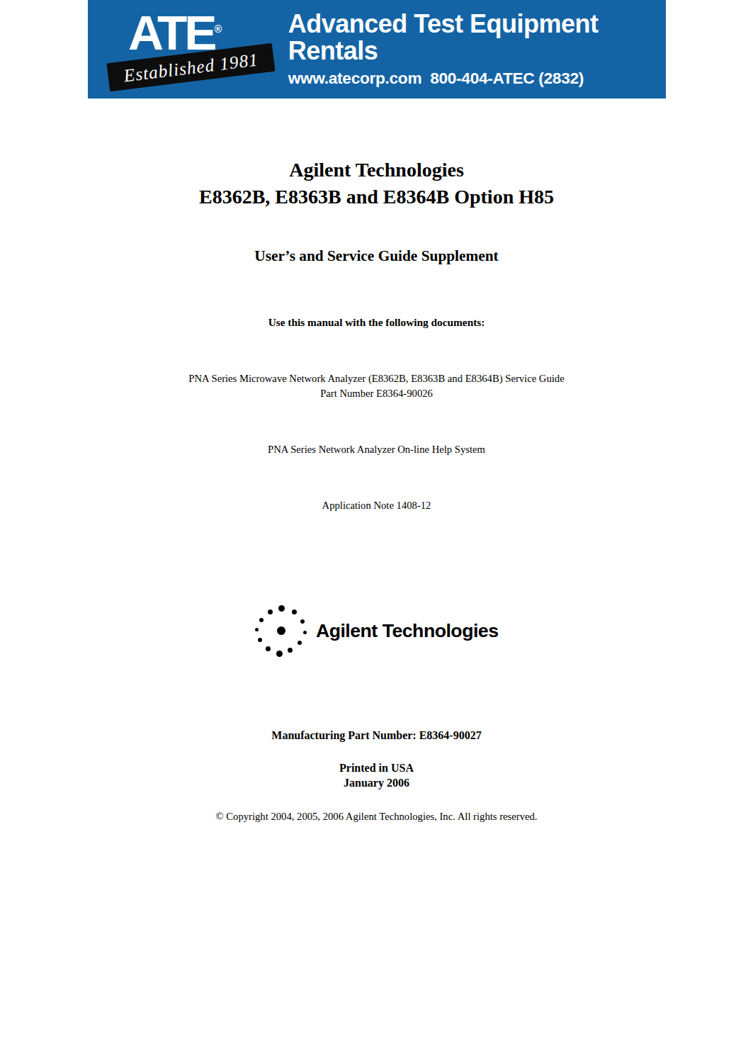ATE®
Established 1981
Advanced Test Equipment Rentals
www.atecorp.com 800-404-ATEC (2832)
Agilent Technologies
E8362B, E8363B and E8364B Option H85
User’s and Service Guide Supplement
Use this manual with the following documents:
PNA Series Microwave Network Analyzer (E8362B, E8363B and E8364B) Service Guide
Part Number E8364-90026
PNA Series Network Analyzer On-line Help System
Application Note 1408-12
Agilent Technologies
Manufacturing Part Number: E8364-90027
Printed in USA
January 2006
© Copyright 2004, 2005, 2006 Agilent Technologies, Inc. All rights reserved.